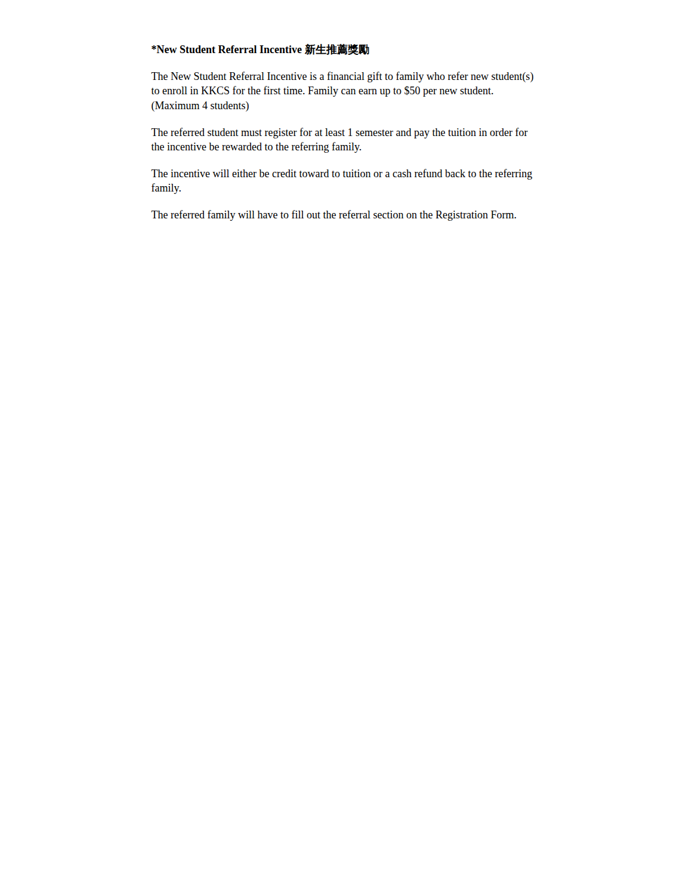*New Student Referral Incentive 新生推薦獎勵
The New Student Referral Incentive is a financial gift to family who refer new student(s) to enroll in KKCS for the first time. Family can earn up to $50 per new student. (Maximum 4 students)
The referred student must register for at least 1 semester and pay the tuition in order for the incentive be rewarded to the referring family.
The incentive will either be credit toward to tuition or a cash refund back to the referring family.
The referred family will have to fill out the referral section on the Registration Form.